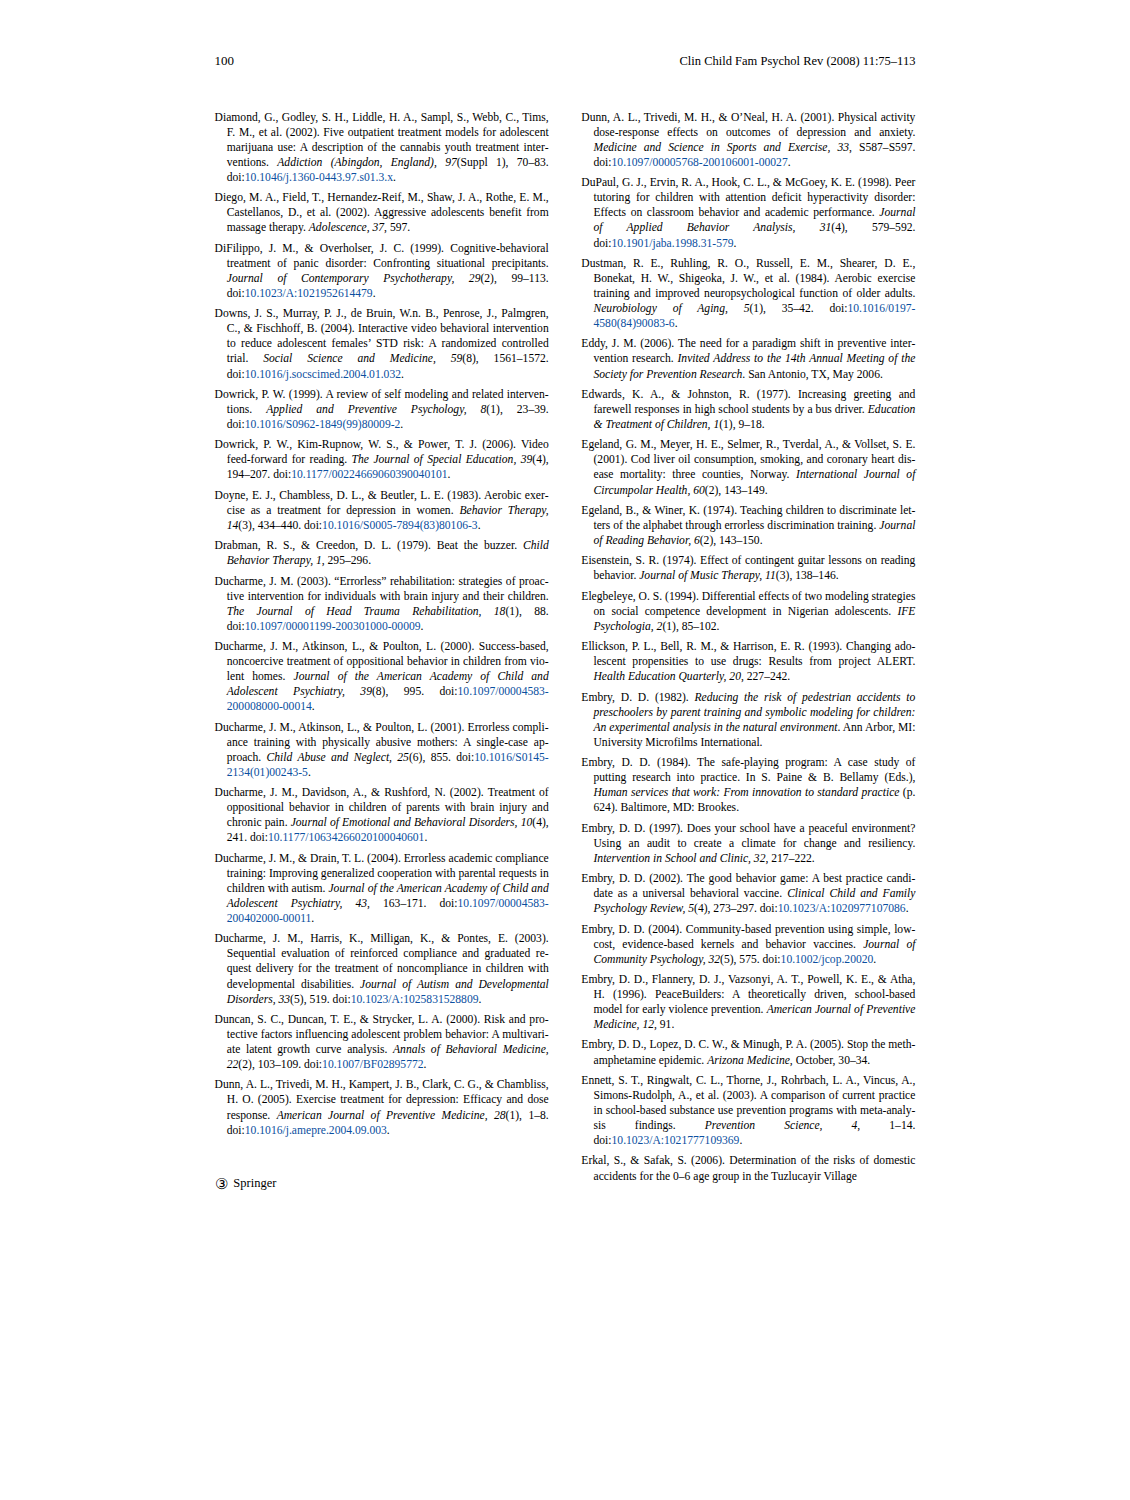100 Clin Child Fam Psychol Rev (2008) 11:75–113
Diamond, G., Godley, S. H., Liddle, H. A., Sampl, S., Webb, C., Tims, F. M., et al. (2002). Five outpatient treatment models for adolescent marijuana use: A description of the cannabis youth treatment interventions. Addiction (Abingdon, England), 97(Suppl 1), 70–83. doi:10.1046/j.1360-0443.97.s01.3.x.
Diego, M. A., Field, T., Hernandez-Reif, M., Shaw, J. A., Rothe, E. M., Castellanos, D., et al. (2002). Aggressive adolescents benefit from massage therapy. Adolescence, 37, 597.
DiFilippo, J. M., & Overholser, J. C. (1999). Cognitive-behavioral treatment of panic disorder: Confronting situational precipitants. Journal of Contemporary Psychotherapy, 29(2), 99–113. doi:10.1023/A:1021952614479.
Downs, J. S., Murray, P. J., de Bruin, W.n. B., Penrose, J., Palmgren, C., & Fischhoff, B. (2004). Interactive video behavioral intervention to reduce adolescent females’ STD risk: A randomized controlled trial. Social Science and Medicine, 59(8), 1561–1572. doi:10.1016/j.socscimed.2004.01.032.
Dowrick, P. W. (1999). A review of self modeling and related interventions. Applied and Preventive Psychology, 8(1), 23–39. doi:10.1016/S0962-1849(99)80009-2.
Dowrick, P. W., Kim-Rupnow, W. S., & Power, T. J. (2006). Video feed-forward for reading. The Journal of Special Education, 39(4), 194–207. doi:10.1177/00224669060390040101.
Doyne, E. J., Chambless, D. L., & Beutler, L. E. (1983). Aerobic exercise as a treatment for depression in women. Behavior Therapy, 14(3), 434–440. doi:10.1016/S0005-7894(83)80106-3.
Drabman, R. S., & Creedon, D. L. (1979). Beat the buzzer. Child Behavior Therapy, 1, 295–296.
Ducharme, J. M. (2003). “Errorless” rehabilitation: strategies of proactive intervention for individuals with brain injury and their children. The Journal of Head Trauma Rehabilitation, 18(1), 88. doi:10.1097/00001199-200301000-00009.
Ducharme, J. M., Atkinson, L., & Poulton, L. (2000). Success-based, noncoercive treatment of oppositional behavior in children from violent homes. Journal of the American Academy of Child and Adolescent Psychiatry, 39(8), 995. doi:10.1097/00004583-200008000-00014.
Ducharme, J. M., Atkinson, L., & Poulton, L. (2001). Errorless compliance training with physically abusive mothers: A single-case approach. Child Abuse and Neglect, 25(6), 855. doi:10.1016/S0145-2134(01)00243-5.
Ducharme, J. M., Davidson, A., & Rushford, N. (2002). Treatment of oppositional behavior in children of parents with brain injury and chronic pain. Journal of Emotional and Behavioral Disorders, 10(4), 241. doi:10.1177/10634266020100040601.
Ducharme, J. M., & Drain, T. L. (2004). Errorless academic compliance training: Improving generalized cooperation with parental requests in children with autism. Journal of the American Academy of Child and Adolescent Psychiatry, 43, 163–171. doi:10.1097/00004583-200402000-00011.
Ducharme, J. M., Harris, K., Milligan, K., & Pontes, E. (2003). Sequential evaluation of reinforced compliance and graduated request delivery for the treatment of noncompliance in children with developmental disabilities. Journal of Autism and Developmental Disorders, 33(5), 519. doi:10.1023/A:1025831528809.
Duncan, S. C., Duncan, T. E., & Strycker, L. A. (2000). Risk and protective factors influencing adolescent problem behavior: A multivariate latent growth curve analysis. Annals of Behavioral Medicine, 22(2), 103–109. doi:10.1007/BF02895772.
Dunn, A. L., Trivedi, M. H., Kampert, J. B., Clark, C. G., & Chambliss, H. O. (2005). Exercise treatment for depression: Efficacy and dose response. American Journal of Preventive Medicine, 28(1), 1–8. doi:10.1016/j.amepre.2004.09.003.
Dunn, A. L., Trivedi, M. H., & O’Neal, H. A. (2001). Physical activity dose-response effects on outcomes of depression and anxiety. Medicine and Science in Sports and Exercise, 33, S587–S597. doi:10.1097/00005768-200106001-00027.
DuPaul, G. J., Ervin, R. A., Hook, C. L., & McGoey, K. E. (1998). Peer tutoring for children with attention deficit hyperactivity disorder: Effects on classroom behavior and academic performance. Journal of Applied Behavior Analysis, 31(4), 579–592. doi:10.1901/jaba.1998.31-579.
Dustman, R. E., Ruhling, R. O., Russell, E. M., Shearer, D. E., Bonekat, H. W., Shigeoka, J. W., et al. (1984). Aerobic exercise training and improved neuropsychological function of older adults. Neurobiology of Aging, 5(1), 35–42. doi:10.1016/0197-4580(84)90083-6.
Eddy, J. M. (2006). The need for a paradigm shift in preventive intervention research. Invited Address to the 14th Annual Meeting of the Society for Prevention Research. San Antonio, TX, May 2006.
Edwards, K. A., & Johnston, R. (1977). Increasing greeting and farewell responses in high school students by a bus driver. Education & Treatment of Children, 1(1), 9–18.
Egeland, G. M., Meyer, H. E., Selmer, R., Tverdal, A., & Vollset, S. E. (2001). Cod liver oil consumption, smoking, and coronary heart disease mortality: three counties, Norway. International Journal of Circumpolar Health, 60(2), 143–149.
Egeland, B., & Winer, K. (1974). Teaching children to discriminate letters of the alphabet through errorless discrimination training. Journal of Reading Behavior, 6(2), 143–150.
Eisenstein, S. R. (1974). Effect of contingent guitar lessons on reading behavior. Journal of Music Therapy, 11(3), 138–146.
Elegbeleye, O. S. (1994). Differential effects of two modeling strategies on social competence development in Nigerian adolescents. IFE Psychologia, 2(1), 85–102.
Ellickson, P. L., Bell, R. M., & Harrison, E. R. (1993). Changing adolescent propensities to use drugs: Results from project ALERT. Health Education Quarterly, 20, 227–242.
Embry, D. D. (1982). Reducing the risk of pedestrian accidents to preschoolers by parent training and symbolic modeling for children: An experimental analysis in the natural environment. Ann Arbor, MI: University Microfilms International.
Embry, D. D. (1984). The safe-playing program: A case study of putting research into practice. In S. Paine & B. Bellamy (Eds.), Human services that work: From innovation to standard practice (p. 624). Baltimore, MD: Brookes.
Embry, D. D. (1997). Does your school have a peaceful environment? Using an audit to create a climate for change and resiliency. Intervention in School and Clinic, 32, 217–222.
Embry, D. D. (2002). The good behavior game: A best practice candidate as a universal behavioral vaccine. Clinical Child and Family Psychology Review, 5(4), 273–297. doi:10.1023/A:1020977107086.
Embry, D. D. (2004). Community-based prevention using simple, low-cost, evidence-based kernels and behavior vaccines. Journal of Community Psychology, 32(5), 575. doi:10.1002/jcop.20020.
Embry, D. D., Flannery, D. J., Vazsonyi, A. T., Powell, K. E., & Atha, H. (1996). PeaceBuilders: A theoretically driven, school-based model for early violence prevention. American Journal of Preventive Medicine, 12, 91.
Embry, D. D., Lopez, D. C. W., & Minugh, P. A. (2005). Stop the methamphetamine epidemic. Arizona Medicine, October, 30–34.
Ennett, S. T., Ringwalt, C. L., Thorne, J., Rohrbach, L. A., Vincus, A., Simons-Rudolph, A., et al. (2003). A comparison of current practice in school-based substance use prevention programs with meta-analysis findings. Prevention Science, 4, 1–14. doi:10.1023/A:1021777109369.
Erkal, S., & Safak, S. (2006). Determination of the risks of domestic accidents for the 0–6 age group in the Tuzlucayir Village
③ Springer